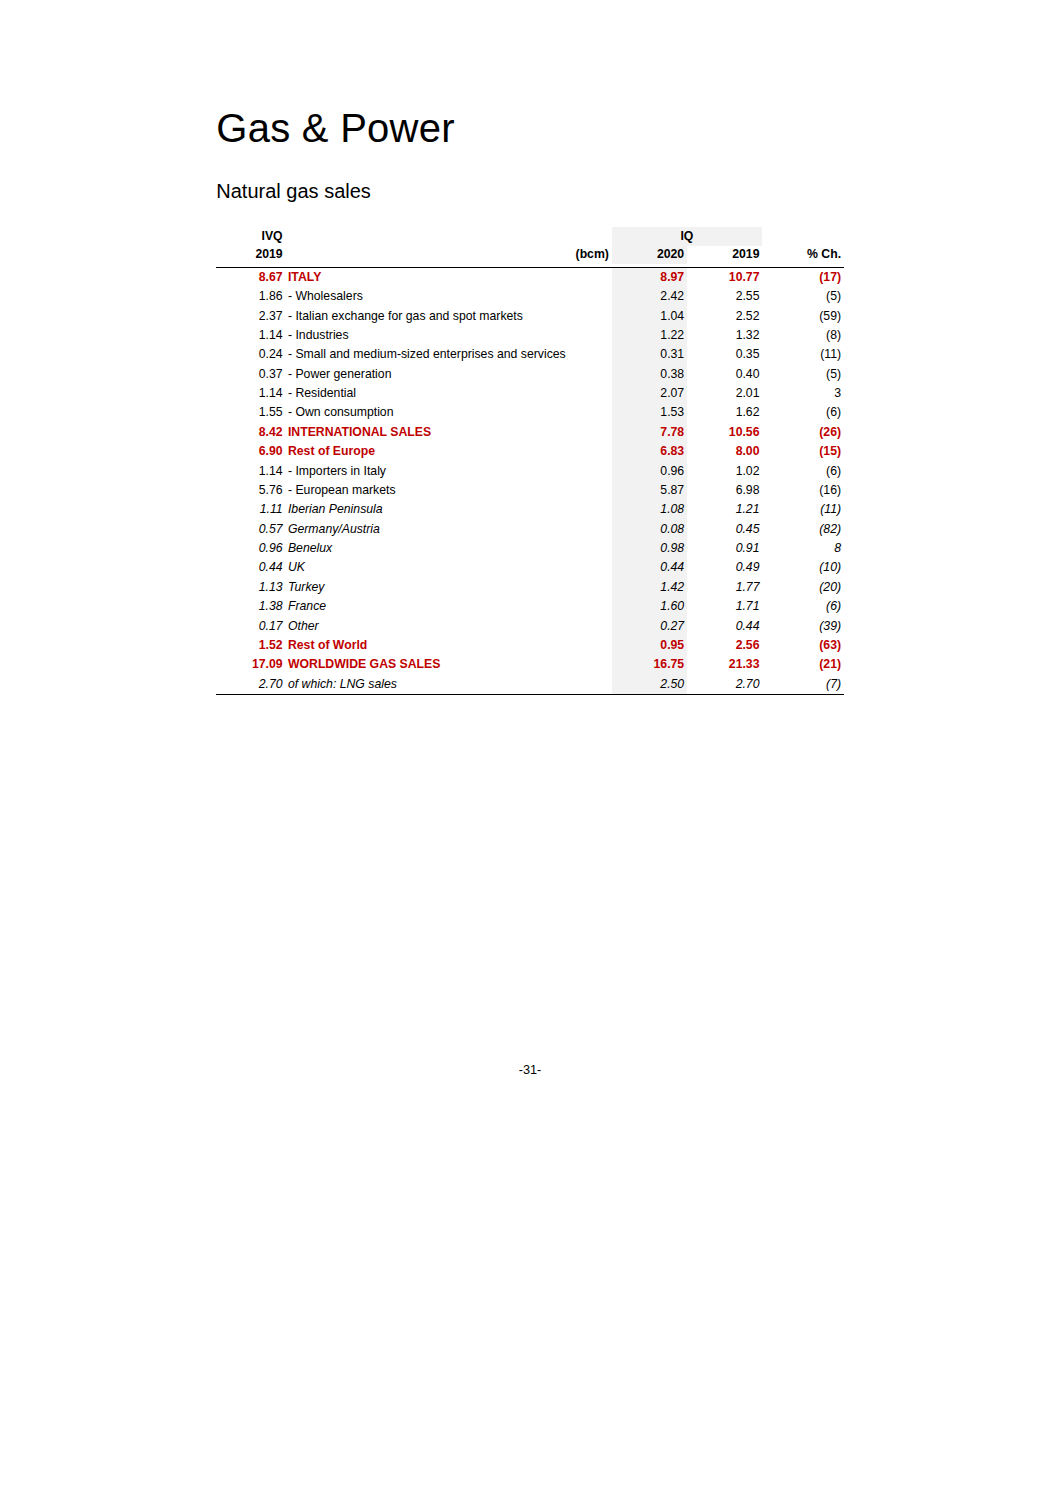Gas & Power
Natural gas sales
| IVQ | | IQ | |
| 2019 | (bcm) | 2020 | 2019 | % Ch. |
| 8.67 | ITALY | 8.97 | 10.77 | (17) |
| 1.86 | - Wholesalers | 2.42 | 2.55 | (5) |
| 2.37 | - Italian exchange for gas and spot markets | 1.04 | 2.52 | (59) |
| 1.14 | - Industries | 1.22 | 1.32 | (8) |
| 0.24 | - Small and medium-sized enterprises and services | 0.31 | 0.35 | (11) |
| 0.37 | - Power generation | 0.38 | 0.40 | (5) |
| 1.14 | - Residential | 2.07 | 2.01 | 3 |
| 1.55 | - Own consumption | 1.53 | 1.62 | (6) |
| 8.42 | INTERNATIONAL SALES | 7.78 | 10.56 | (26) |
| 6.90 | Rest of Europe | 6.83 | 8.00 | (15) |
| 1.14 | - Importers in Italy | 0.96 | 1.02 | (6) |
| 5.76 | - European markets | 5.87 | 6.98 | (16) |
| 1.11 | Iberian Peninsula | 1.08 | 1.21 | (11) |
| 0.57 | Germany/Austria | 0.08 | 0.45 | (82) |
| 0.96 | Benelux | 0.98 | 0.91 | 8 |
| 0.44 | UK | 0.44 | 0.49 | (10) |
| 1.13 | Turkey | 1.42 | 1.77 | (20) |
| 1.38 | France | 1.60 | 1.71 | (6) |
| 0.17 | Other | 0.27 | 0.44 | (39) |
| 1.52 | Rest of World | 0.95 | 2.56 | (63) |
| 17.09 | WORLDWIDE GAS SALES | 16.75 | 21.33 | (21) |
| 2.70 | of which: LNG sales | 2.50 | 2.70 | (7) |
-31-